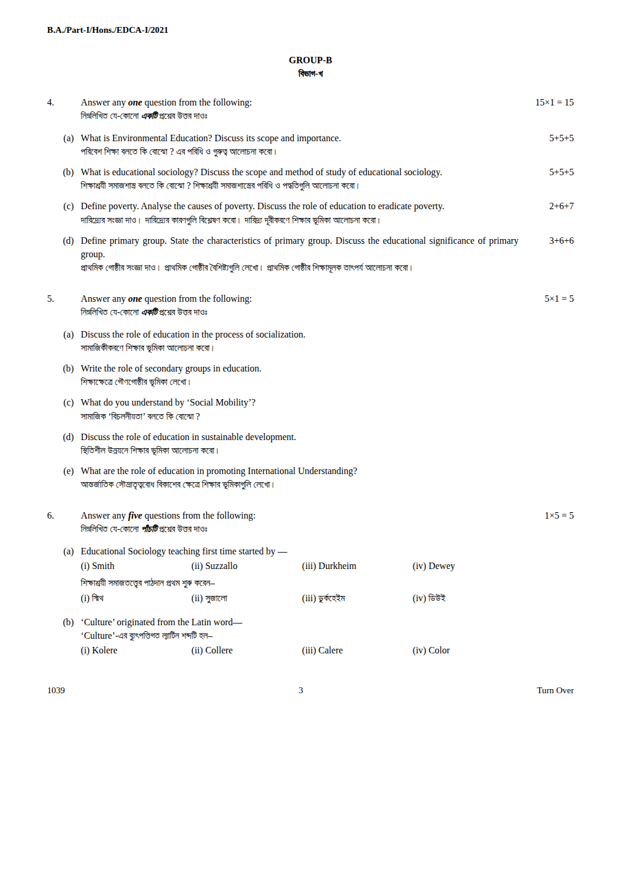B.A./Part-I/Hons./EDCA-I/2021
GROUP-B
বিভাগ-খ
4.
Answer any one question from the following: নিম্নলিখিত যে-কোনো একটি প্রশ্নের উত্তর দাওঃ
15×1 = 15
(a)
What is Environmental Education? Discuss its scope and importance. পরিবেশ শিক্ষা বলতে কি বোঝো ? এর পরিধি ও গুরুত্ব আলোচনা করো।
5+5+5
(b)
What is educational sociology? Discuss the scope and method of study of educational sociology. শিক্ষাশ্রয়ী সমাজশাস্ত্র বলতে কি বোঝো ? শিক্ষাশ্রয়ী সমাজশাস্ত্রের পরিধি ও পদ্ধতিগুলি আলোচনা করো।
5+5+5
(c)
Define poverty. Analyse the causes of poverty. Discuss the role of education to eradicate poverty. দারিদ্র্যের সংজ্ঞা দাও। দারিদ্র্যের কারণগুলি বিশ্লেষণ করো। দারিদ্র্য দূরীকরণে শিক্ষার ভূমিকা আলোচনা করো।
2+6+7
(d)
Define primary group. State the characteristics of primary group. Discuss the educational significance of primary group. প্রাথমিক গোষ্ঠীর সংজ্ঞা দাও। প্রাথমিক গোষ্ঠীর বৈশিষ্ট্যগুলি লেখো। প্রাথমিক গোষ্ঠীর শিক্ষামূলক তাৎপর্য আলোচনা করো।
3+6+6
5.
Answer any one question from the following: নিম্নলিখিত যে-কোনো একটি প্রশ্নের উত্তর দাওঃ
5×1 = 5
(a)
Discuss the role of education in the process of socialization. সামাজিকীকরণে শিক্ষার ভূমিকা আলোচনা করো।
(b)
Write the role of secondary groups in education. শিক্ষাক্ষেত্রে গৌণগোষ্ঠীর ভূমিকা লেখো।
(c)
What do you understand by ‘Social Mobility’? সামাজিক ‘বিচলনীয়তা’ বলতে কি বোঝো ?
(d)
Discuss the role of education in sustainable development. স্থিতিশীল উন্নয়নে শিক্ষার ভূমিকা আলোচনা করো।
(e)
What are the role of education in promoting International Understanding? আন্তর্জাতিক সৌভ্রাতৃত্ববোধ বিকাশের ক্ষেত্রে শিক্ষার ভূমিকাগুলি লেখো।
6.
Answer any five questions from the following: নিম্নলিখিত যে-কোনো পাঁচটি প্রশ্নের উত্তর দাওঃ
1×5 = 5
(a)
Educational Sociology teaching first time started by —
(i) Smith (ii) Suzzallo (iii) Durkheim (iv) Dewey
শিক্ষাশ্রয়ী সমাজতত্ত্বের পাঠদান প্রথম শুরু করেন–
(i) স্মিথ (ii) সুজালো (iii) ডুর্কহেইম (iv) ডিউই
(b)
‘Culture’ originated from the Latin word— ‘Culture’-এর ব্যুৎপত্তিগত ল্যাটিন শব্দটি হল–
(i) Kolere (ii) Collere (iii) Calere (iv) Color
1039
3
Turn Over